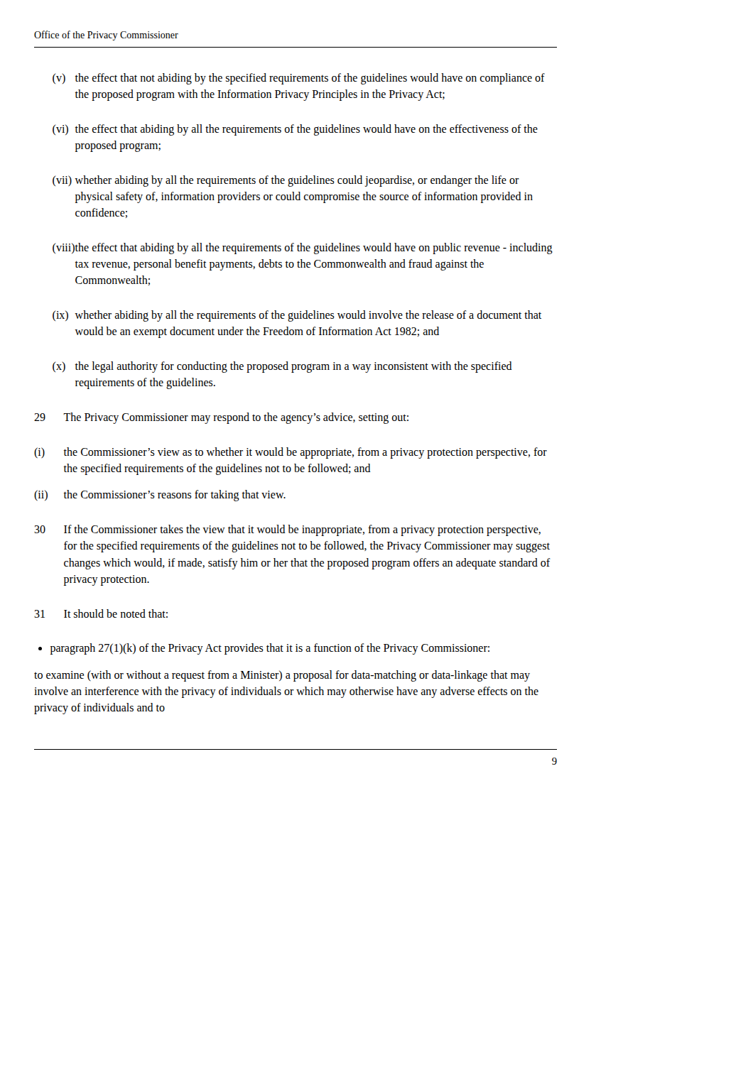Office of the Privacy Commissioner
(v) the effect that not abiding by the specified requirements of the guidelines would have on compliance of the proposed program with the Information Privacy Principles in the Privacy Act;
(vi) the effect that abiding by all the requirements of the guidelines would have on the effectiveness of the proposed program;
(vii) whether abiding by all the requirements of the guidelines could jeopardise, or endanger the life or physical safety of, information providers or could compromise the source of information provided in confidence;
(viii) the effect that abiding by all the requirements of the guidelines would have on public revenue - including tax revenue, personal benefit payments, debts to the Commonwealth and fraud against the Commonwealth;
(ix) whether abiding by all the requirements of the guidelines would involve the release of a document that would be an exempt document under the Freedom of Information Act 1982; and
(x) the legal authority for conducting the proposed program in a way inconsistent with the specified requirements of the guidelines.
29 The Privacy Commissioner may respond to the agency’s advice, setting out:
(i) the Commissioner’s view as to whether it would be appropriate, from a privacy protection perspective, for the specified requirements of the guidelines not to be followed; and
(ii) the Commissioner’s reasons for taking that view.
30 If the Commissioner takes the view that it would be inappropriate, from a privacy protection perspective, for the specified requirements of the guidelines not to be followed, the Privacy Commissioner may suggest changes which would, if made, satisfy him or her that the proposed program offers an adequate standard of privacy protection.
31 It should be noted that:
paragraph 27(1)(k) of the Privacy Act provides that it is a function of the Privacy Commissioner:
to examine (with or without a request from a Minister) a proposal for data-matching or data-linkage that may involve an interference with the privacy of individuals or which may otherwise have any adverse effects on the privacy of individuals and to
9